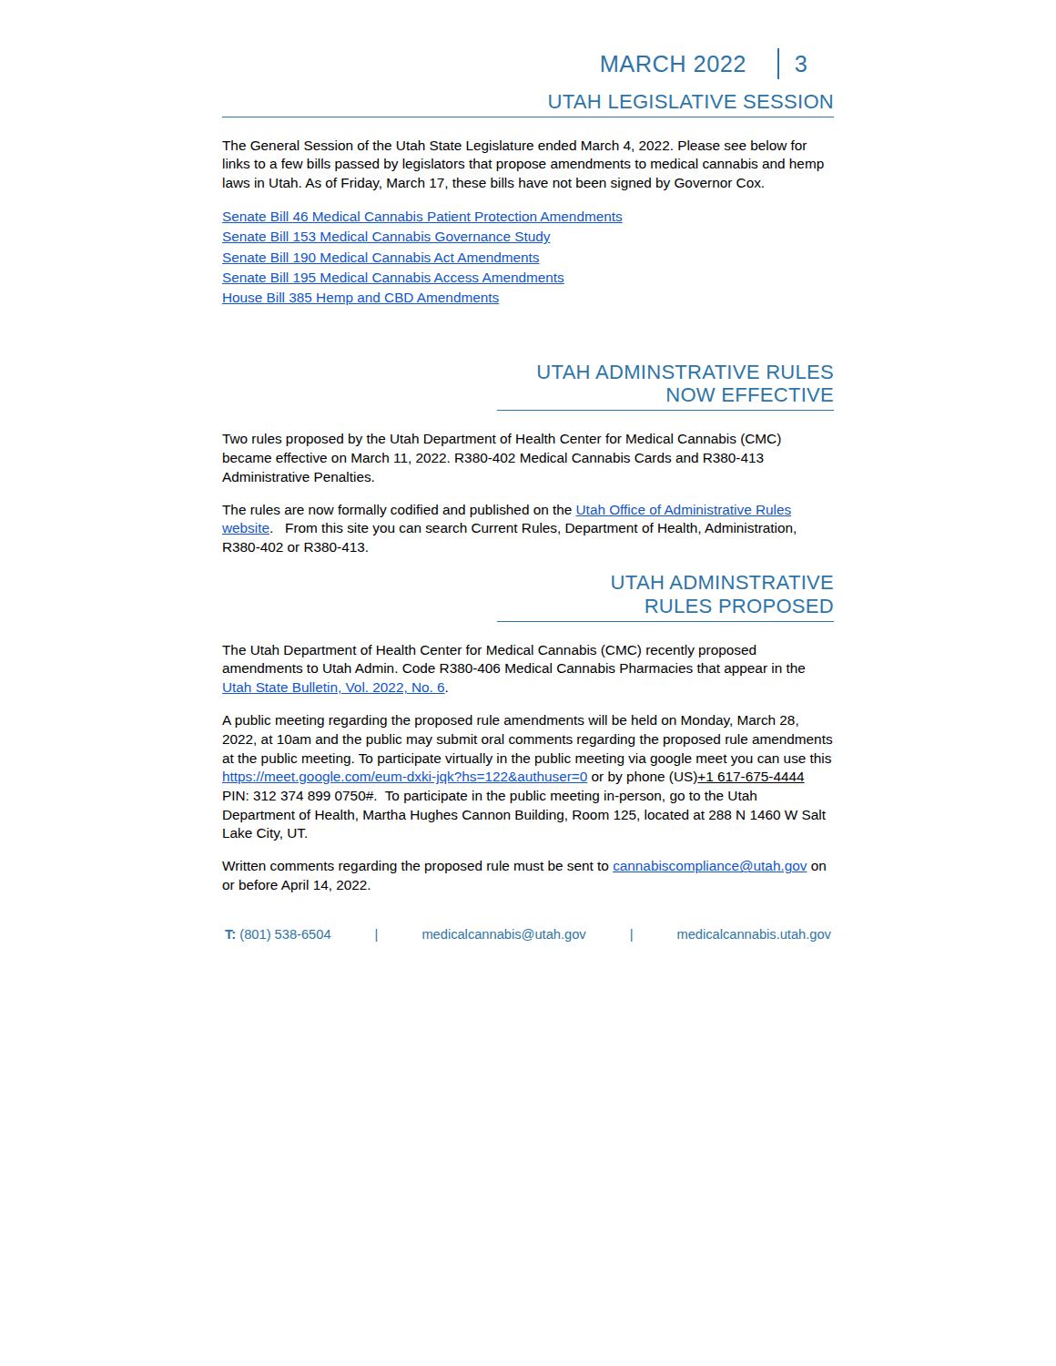MARCH 2022
3
UTAH LEGISLATIVE SESSION
The General Session of the Utah State Legislature ended March 4, 2022. Please see below for links to a few bills passed by legislators that propose amendments to medical cannabis and hemp laws in Utah. As of Friday, March 17, these bills have not been signed by Governor Cox.
Senate Bill 46 Medical Cannabis Patient Protection Amendments Senate Bill 153 Medical Cannabis Governance Study Senate Bill 190 Medical Cannabis Act Amendments Senate Bill 195 Medical Cannabis Access Amendments House Bill 385 Hemp and CBD Amendments
UTAH ADMINSTRATIVE RULES
NOW EFFECTIVE
Two rules proposed by the Utah Department of Health Center for Medical Cannabis (CMC) became effective on March 11, 2022. R380-402 Medical Cannabis Cards and R380-413 Administrative Penalties.
The rules are now formally codified and published on the Utah Office of Administrative Rules website. From this site you can search Current Rules, Department of Health, Administration, R380-402 or R380-413.
UTAH ADMINSTRATIVE
RULES PROPOSED
The Utah Department of Health Center for Medical Cannabis (CMC) recently proposed amendments to Utah Admin. Code R380-406 Medical Cannabis Pharmacies that appear in the Utah State Bulletin, Vol. 2022, No. 6.
A public meeting regarding the proposed rule amendments will be held on Monday, March 28, 2022, at 10am and the public may submit oral comments regarding the proposed rule amendments at the public meeting. To participate virtually in the public meeting via google meet you can use this https://meet.google.com/eum-dxki-jqk?hs=122&authuser=0 or by phone (US)+1 617-675-4444 PIN: 312 374 899 0750#. To participate in the public meeting in-person, go to the Utah Department of Health, Martha Hughes Cannon Building, Room 125, located at 288 N 1460 W Salt Lake City, UT.
Written comments regarding the proposed rule must be sent to cannabiscompliance@utah.gov on or before April 14, 2022.
T: (801) 538-6504 | medicalcannabis@utah.gov | medicalcannabis.utah.gov